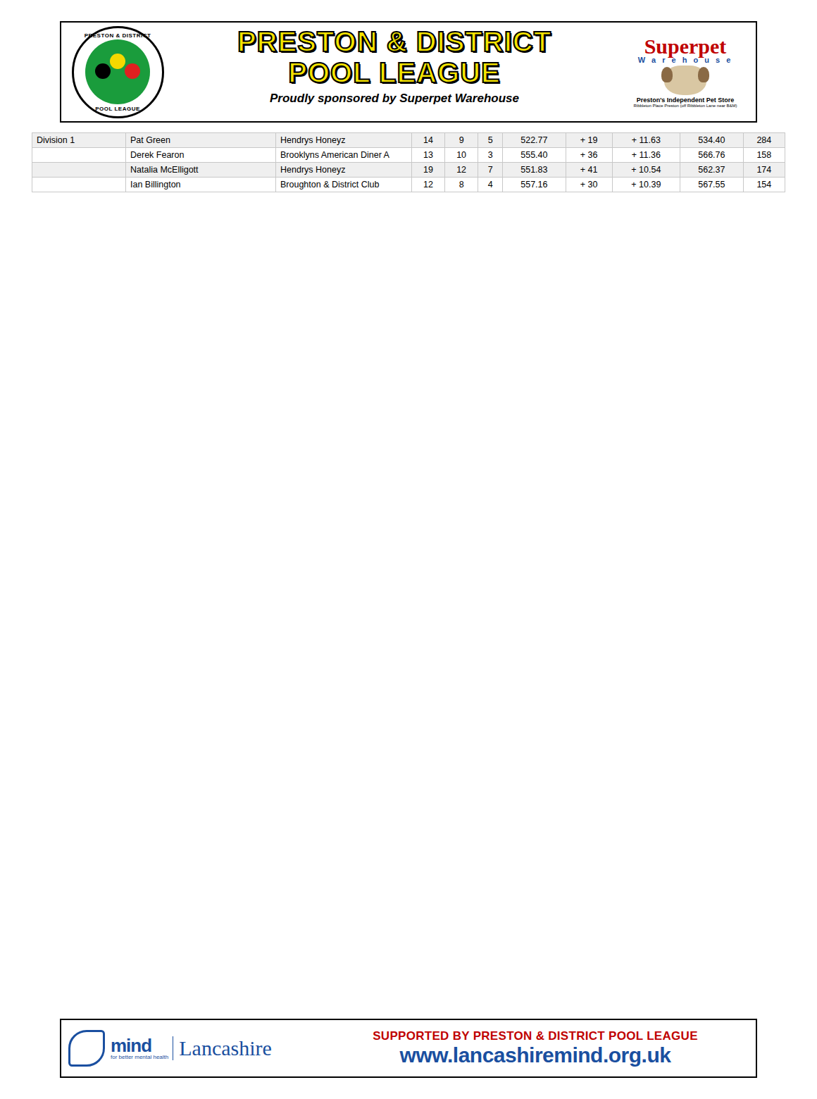PRESTON & DISTRICT
POOL LEAGUE
PRESTON & DISTRICT
POOL LEAGUE
Proudly sponsored by Superpet Warehouse
Superpet
W a r e h o u s e
Preston's Independent Pet Store
Ribbleton Place Preston (off Ribbleton Lane near B&M)
| Division 1 | Pat Green | Hendrys Honeyz | 14 | 9 | 5 | 522.77 | + 19 | + 11.63 | 534.40 | 284 |
| | Derek Fearon | Brooklyns American Diner A | 13 | 10 | 3 | 555.40 | + 36 | + 11.36 | 566.76 | 158 |
| | Natalia McElligott | Hendrys Honeyz | 19 | 12 | 7 | 551.83 | + 41 | + 10.54 | 562.37 | 174 |
| | Ian Billington | Broughton & District Club | 12 | 8 | 4 | 557.16 | + 30 | + 10.39 | 567.55 | 154 |
mind
for better mental health
Lancashire
SUPPORTED BY PRESTON & DISTRICT POOL LEAGUE
www.lancashiremind.org.uk